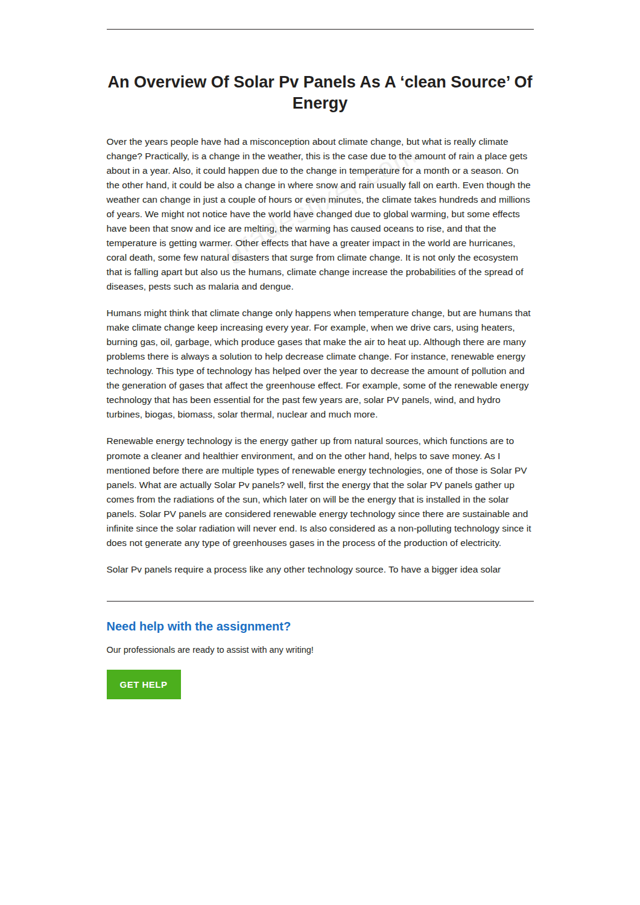gradesfixer.com
An Overview Of Solar Pv Panels As A ‘clean Source’ Of Energy
Over the years people have had a misconception about climate change, but what is really climate change? Practically, is a change in the weather, this is the case due to the amount of rain a place gets about in a year. Also, it could happen due to the change in temperature for a month or a season. On the other hand, it could be also a change in where snow and rain usually fall on earth. Even though the weather can change in just a couple of hours or even minutes, the climate takes hundreds and millions of years. We might not notice have the world have changed due to global warming, but some effects have been that snow and ice are melting, the warming has caused oceans to rise, and that the temperature is getting warmer. Other effects that have a greater impact in the world are hurricanes, coral death, some few natural disasters that surge from climate change. It is not only the ecosystem that is falling apart but also us the humans, climate change increase the probabilities of the spread of diseases, pests such as malaria and dengue.
Humans might think that climate change only happens when temperature change, but are humans that make climate change keep increasing every year. For example, when we drive cars, using heaters, burning gas, oil, garbage, which produce gases that make the air to heat up. Although there are many problems there is always a solution to help decrease climate change. For instance, renewable energy technology. This type of technology has helped over the year to decrease the amount of pollution and the generation of gases that affect the greenhouse effect. For example, some of the renewable energy technology that has been essential for the past few years are, solar PV panels, wind, and hydro turbines, biogas, biomass, solar thermal, nuclear and much more.
Renewable energy technology is the energy gather up from natural sources, which functions are to promote a cleaner and healthier environment, and on the other hand, helps to save money. As I mentioned before there are multiple types of renewable energy technologies, one of those is Solar PV panels. What are actually Solar Pv panels? well, first the energy that the solar PV panels gather up comes from the radiations of the sun, which later on will be the energy that is installed in the solar panels. Solar PV panels are considered renewable energy technology since there are sustainable and infinite since the solar radiation will never end. Is also considered as a non-polluting technology since it does not generate any type of greenhouses gases in the process of the production of electricity.
Solar Pv panels require a process like any other technology source. To have a bigger idea solar
Need help with the assignment?
Our professionals are ready to assist with any writing!
GET HELP